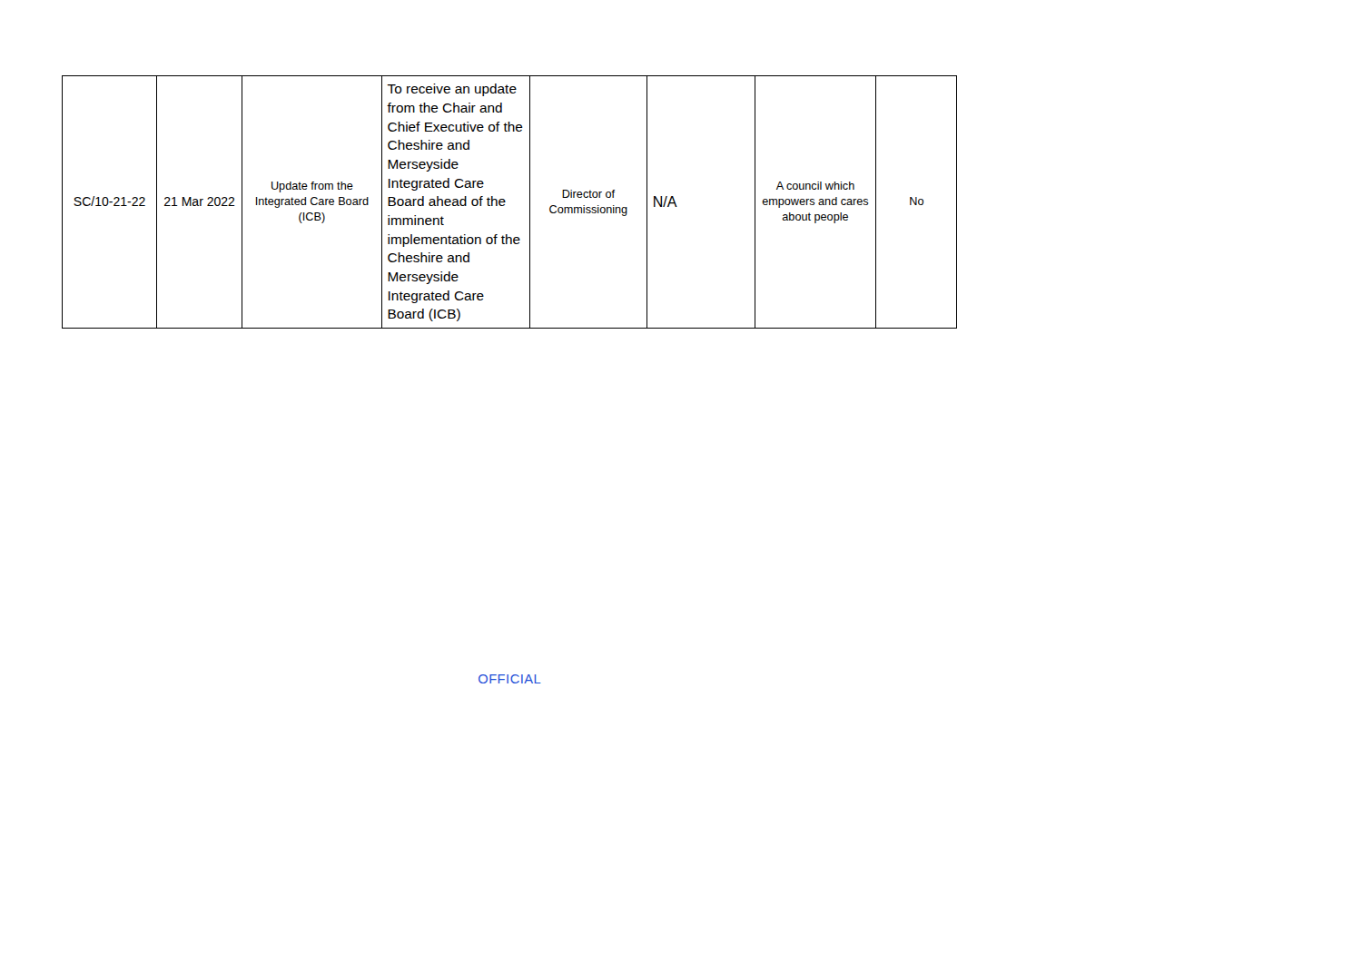| SC/10-21-22 | 21 Mar 2022 | Update from the Integrated Care Board (ICB) | To receive an update from the Chair and Chief Executive of the Cheshire and Merseyside Integrated Care Board ahead of the imminent implementation of the Cheshire and Merseyside Integrated Care Board (ICB) | Director of Commissioning | N/A | A council which empowers and cares about people | No |
OFFICIAL